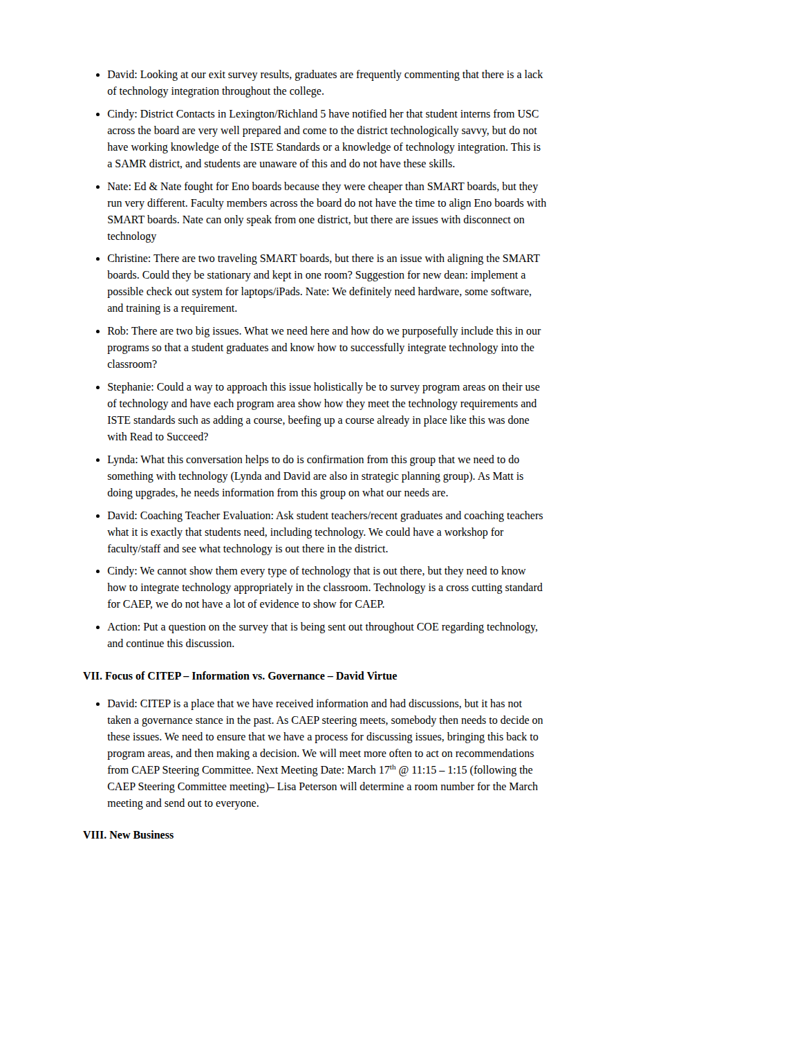David: Looking at our exit survey results, graduates are frequently commenting that there is a lack of technology integration throughout the college.
Cindy: District Contacts in Lexington/Richland 5 have notified her that student interns from USC across the board are very well prepared and come to the district technologically savvy, but do not have working knowledge of the ISTE Standards or a knowledge of technology integration. This is a SAMR district, and students are unaware of this and do not have these skills.
Nate: Ed & Nate fought for Eno boards because they were cheaper than SMART boards, but they run very different. Faculty members across the board do not have the time to align Eno boards with SMART boards. Nate can only speak from one district, but there are issues with disconnect on technology
Christine: There are two traveling SMART boards, but there is an issue with aligning the SMART boards. Could they be stationary and kept in one room? Suggestion for new dean: implement a possible check out system for laptops/iPads. Nate: We definitely need hardware, some software, and training is a requirement.
Rob: There are two big issues. What we need here and how do we purposefully include this in our programs so that a student graduates and know how to successfully integrate technology into the classroom?
Stephanie: Could a way to approach this issue holistically be to survey program areas on their use of technology and have each program area show how they meet the technology requirements and ISTE standards such as adding a course, beefing up a course already in place like this was done with Read to Succeed?
Lynda: What this conversation helps to do is confirmation from this group that we need to do something with technology (Lynda and David are also in strategic planning group). As Matt is doing upgrades, he needs information from this group on what our needs are.
David: Coaching Teacher Evaluation: Ask student teachers/recent graduates and coaching teachers what it is exactly that students need, including technology. We could have a workshop for faculty/staff and see what technology is out there in the district.
Cindy: We cannot show them every type of technology that is out there, but they need to know how to integrate technology appropriately in the classroom. Technology is a cross cutting standard for CAEP, we do not have a lot of evidence to show for CAEP.
Action: Put a question on the survey that is being sent out throughout COE regarding technology, and continue this discussion.
VII. Focus of CITEP – Information vs. Governance – David Virtue
David: CITEP is a place that we have received information and had discussions, but it has not taken a governance stance in the past. As CAEP steering meets, somebody then needs to decide on these issues. We need to ensure that we have a process for discussing issues, bringing this back to program areas, and then making a decision. We will meet more often to act on recommendations from CAEP Steering Committee. Next Meeting Date: March 17th @ 11:15 – 1:15 (following the CAEP Steering Committee meeting)– Lisa Peterson will determine a room number for the March meeting and send out to everyone.
VIII. New Business